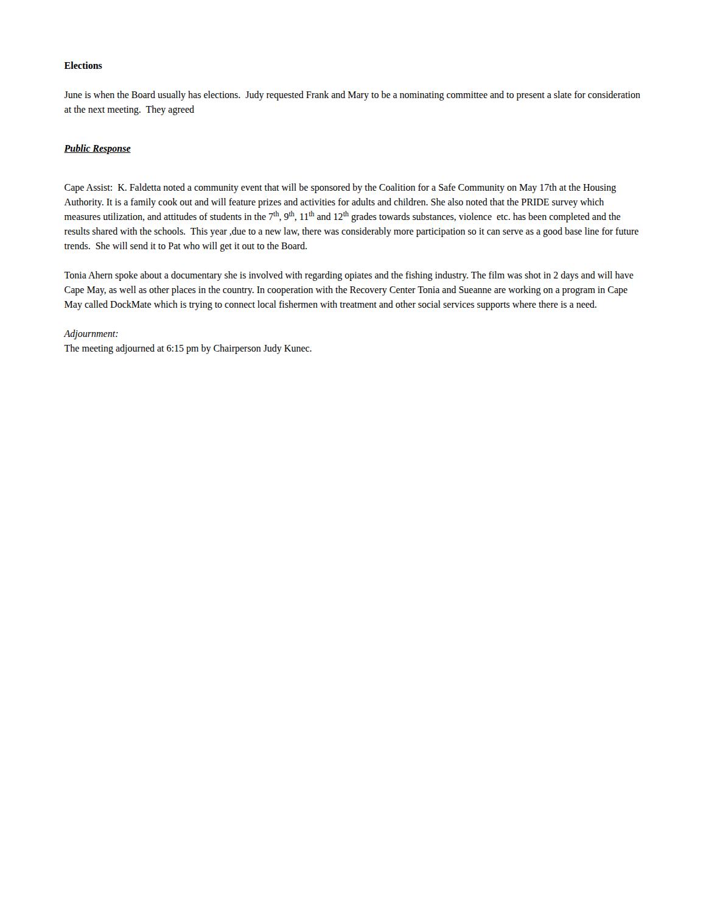Elections
June is when the Board usually has elections. Judy requested Frank and Mary to be a nominating committee and to present a slate for consideration at the next meeting. They agreed
Public Response
Cape Assist: K. Faldetta noted a community event that will be sponsored by the Coalition for a Safe Community on May 17th at the Housing Authority. It is a family cook out and will feature prizes and activities for adults and children. She also noted that the PRIDE survey which measures utilization, and attitudes of students in the 7th, 9th, 11th and 12th grades towards substances, violence etc. has been completed and the results shared with the schools. This year ,due to a new law, there was considerably more participation so it can serve as a good base line for future trends. She will send it to Pat who will get it out to the Board.
Tonia Ahern spoke about a documentary she is involved with regarding opiates and the fishing industry. The film was shot in 2 days and will have Cape May, as well as other places in the country. In cooperation with the Recovery Center Tonia and Sueanne are working on a program in Cape May called DockMate which is trying to connect local fishermen with treatment and other social services supports where there is a need.
Adjournment:
The meeting adjourned at 6:15 pm by Chairperson Judy Kunec.